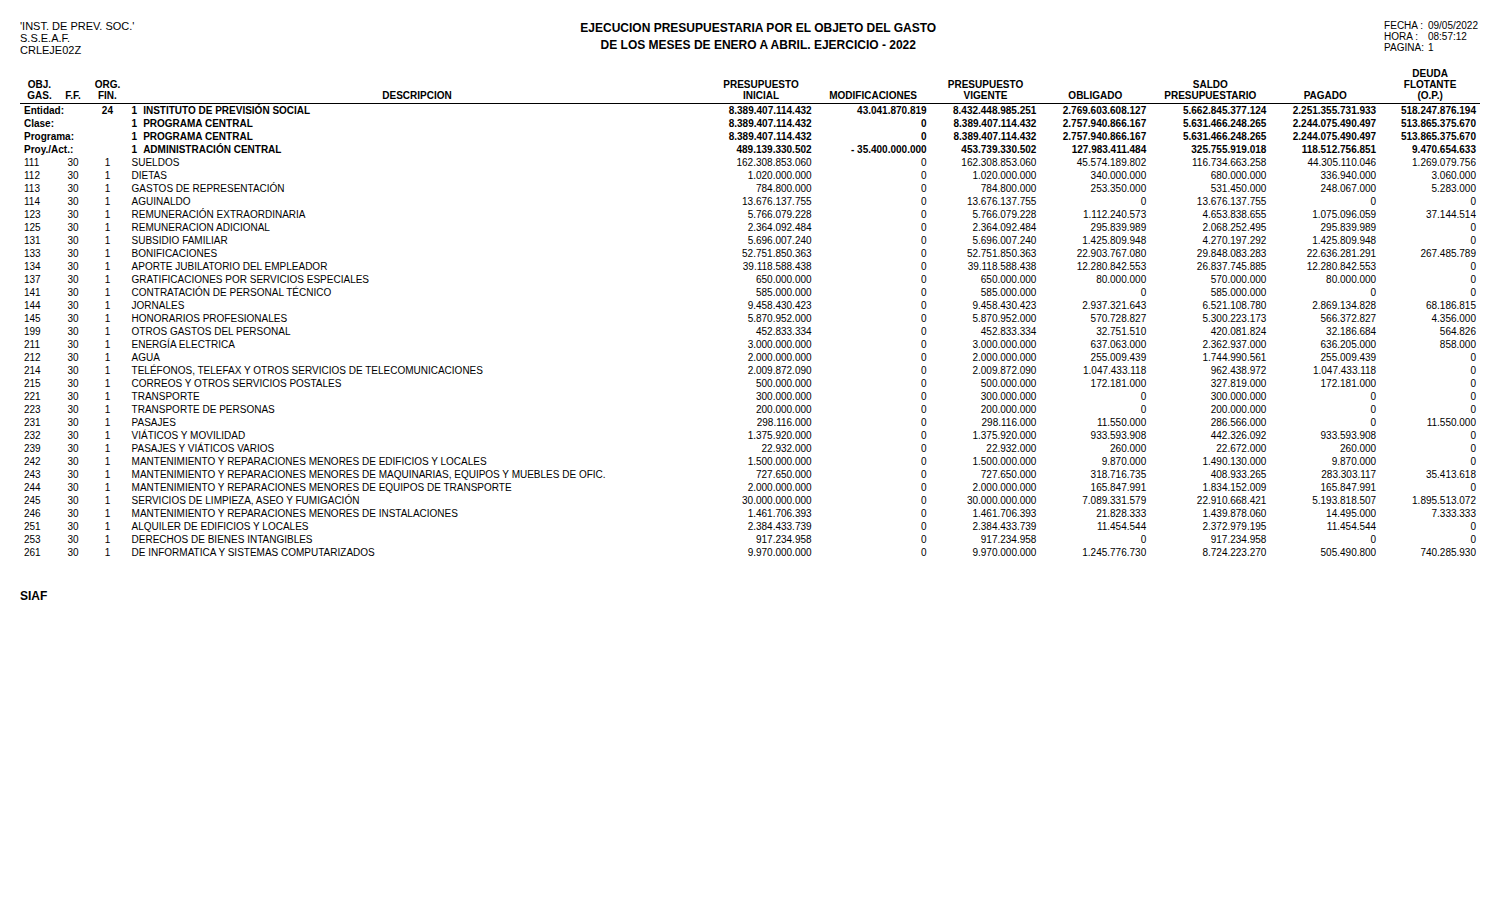'INST. DE PREV. SOC.'
S.S.E.A.F.
CRLEJE02Z
| FECHA : | 09/05/2022 |
| HORA : | 08:57:12 |
| PAGINA: | 1 |
EJECUCION PRESUPUESTARIA POR EL OBJETO DEL GASTO
DE LOS MESES DE ENERO A ABRIL. EJERCICIO - 2022
| OBJ. GAS. | F.F. | ORG. FIN. | DESCRIPCION | PRESUPUESTO INICIAL | MODIFICACIONES | PRESUPUESTO VIGENTE | OBLIGADO | SALDO PRESUPUESTARIO | PAGADO | DEUDA FLOTANTE (O.P.) |
| --- | --- | --- | --- | --- | --- | --- | --- | --- | --- | --- |
| Entidad: | 24 | 1 INSTITUTO DE PREVISIÓN SOCIAL | 8.389.407.114.432 | 43.041.870.819 | 8.432.448.985.251 | 2.769.603.608.127 | 5.662.845.377.124 | 2.251.355.731.933 | 518.247.876.194 |
| Clase: | 1 PROGRAMA CENTRAL | 8.389.407.114.432 | 0 | 8.389.407.114.432 | 2.757.940.866.167 | 5.631.466.248.265 | 2.244.075.490.497 | 513.865.375.670 |
| Programa: | 1 PROGRAMA CENTRAL | 8.389.407.114.432 | 0 | 8.389.407.114.432 | 2.757.940.866.167 | 5.631.466.248.265 | 2.244.075.490.497 | 513.865.375.670 |
| Proy./Act.: | 1 ADMINISTRACIÓN CENTRAL | 489.139.330.502 | - 35.400.000.000 | 453.739.330.502 | 127.983.411.484 | 325.755.919.018 | 118.512.756.851 | 9.470.654.633 |
| 111 | 30 | 1 | SUELDOS | 162.308.853.060 | 0 | 162.308.853.060 | 45.574.189.802 | 116.734.663.258 | 44.305.110.046 | 1.269.079.756 |
| 112 | 30 | 1 | DIETAS | 1.020.000.000 | 0 | 1.020.000.000 | 340.000.000 | 680.000.000 | 336.940.000 | 3.060.000 |
| 113 | 30 | 1 | GASTOS DE REPRESENTACIÓN | 784.800.000 | 0 | 784.800.000 | 253.350.000 | 531.450.000 | 248.067.000 | 5.283.000 |
| 114 | 30 | 1 | AGUINALDO | 13.676.137.755 | 0 | 13.676.137.755 | 0 | 13.676.137.755 | 0 | 0 |
| 123 | 30 | 1 | REMUNERACIÓN EXTRAORDINARIA | 5.766.079.228 | 0 | 5.766.079.228 | 1.112.240.573 | 4.653.838.655 | 1.075.096.059 | 37.144.514 |
| 125 | 30 | 1 | REMUNERACION ADICIONAL | 2.364.092.484 | 0 | 2.364.092.484 | 295.839.989 | 2.068.252.495 | 295.839.989 | 0 |
| 131 | 30 | 1 | SUBSIDIO FAMILIAR | 5.696.007.240 | 0 | 5.696.007.240 | 1.425.809.948 | 4.270.197.292 | 1.425.809.948 | 0 |
| 133 | 30 | 1 | BONIFICACIONES | 52.751.850.363 | 0 | 52.751.850.363 | 22.903.767.080 | 29.848.083.283 | 22.636.281.291 | 267.485.789 |
| 134 | 30 | 1 | APORTE JUBILATORIO DEL EMPLEADOR | 39.118.588.438 | 0 | 39.118.588.438 | 12.280.842.553 | 26.837.745.885 | 12.280.842.553 | 0 |
| 137 | 30 | 1 | GRATIFICACIONES POR SERVICIOS ESPECIALES | 650.000.000 | 0 | 650.000.000 | 80.000.000 | 570.000.000 | 80.000.000 | 0 |
| 141 | 30 | 1 | CONTRATACIÓN DE PERSONAL TÉCNICO | 585.000.000 | 0 | 585.000.000 | 0 | 585.000.000 | 0 | 0 |
| 144 | 30 | 1 | JORNALES | 9.458.430.423 | 0 | 9.458.430.423 | 2.937.321.643 | 6.521.108.780 | 2.869.134.828 | 68.186.815 |
| 145 | 30 | 1 | HONORARIOS PROFESIONALES | 5.870.952.000 | 0 | 5.870.952.000 | 570.728.827 | 5.300.223.173 | 566.372.827 | 4.356.000 |
| 199 | 30 | 1 | OTROS GASTOS DEL PERSONAL | 452.833.334 | 0 | 452.833.334 | 32.751.510 | 420.081.824 | 32.186.684 | 564.826 |
| 211 | 30 | 1 | ENERGÍA ELECTRICA | 3.000.000.000 | 0 | 3.000.000.000 | 637.063.000 | 2.362.937.000 | 636.205.000 | 858.000 |
| 212 | 30 | 1 | AGUA | 2.000.000.000 | 0 | 2.000.000.000 | 255.009.439 | 1.744.990.561 | 255.009.439 | 0 |
| 214 | 30 | 1 | TELÉFONOS, TELEFAX Y OTROS SERVICIOS DE TELECOMUNICACIONES | 2.009.872.090 | 0 | 2.009.872.090 | 1.047.433.118 | 962.438.972 | 1.047.433.118 | 0 |
| 215 | 30 | 1 | CORREOS Y OTROS SERVICIOS POSTALES | 500.000.000 | 0 | 500.000.000 | 172.181.000 | 327.819.000 | 172.181.000 | 0 |
| 221 | 30 | 1 | TRANSPORTE | 300.000.000 | 0 | 300.000.000 | 0 | 300.000.000 | 0 | 0 |
| 223 | 30 | 1 | TRANSPORTE DE PERSONAS | 200.000.000 | 0 | 200.000.000 | 0 | 200.000.000 | 0 | 0 |
| 231 | 30 | 1 | PASAJES | 298.116.000 | 0 | 298.116.000 | 11.550.000 | 286.566.000 | 0 | 11.550.000 |
| 232 | 30 | 1 | VIÁTICOS Y MOVILIDAD | 1.375.920.000 | 0 | 1.375.920.000 | 933.593.908 | 442.326.092 | 933.593.908 | 0 |
| 239 | 30 | 1 | PASAJES Y VIÁTICOS VARIOS | 22.932.000 | 0 | 22.932.000 | 260.000 | 22.672.000 | 260.000 | 0 |
| 242 | 30 | 1 | MANTENIMIENTO Y REPARACIONES MENORES DE EDIFICIOS Y LOCALES | 1.500.000.000 | 0 | 1.500.000.000 | 9.870.000 | 1.490.130.000 | 9.870.000 | 0 |
| 243 | 30 | 1 | MANTENIMIENTO Y REPARACIONES MENORES DE MAQUINARIAS, EQUIPOS Y MUEBLES DE OFIC. | 727.650.000 | 0 | 727.650.000 | 318.716.735 | 408.933.265 | 283.303.117 | 35.413.618 |
| 244 | 30 | 1 | MANTENIMIENTO Y REPARACIONES MENORES DE EQUIPOS DE TRANSPORTE | 2.000.000.000 | 0 | 2.000.000.000 | 165.847.991 | 1.834.152.009 | 165.847.991 | 0 |
| 245 | 30 | 1 | SERVICIOS DE LIMPIEZA, ASEO Y FUMIGACIÓN | 30.000.000.000 | 0 | 30.000.000.000 | 7.089.331.579 | 22.910.668.421 | 5.193.818.507 | 1.895.513.072 |
| 246 | 30 | 1 | MANTENIMIENTO Y REPARACIONES MENORES DE INSTALACIONES | 1.461.706.393 | 0 | 1.461.706.393 | 21.828.333 | 1.439.878.060 | 14.495.000 | 7.333.333 |
| 251 | 30 | 1 | ALQUILER DE EDIFICIOS Y LOCALES | 2.384.433.739 | 0 | 2.384.433.739 | 11.454.544 | 2.372.979.195 | 11.454.544 | 0 |
| 253 | 30 | 1 | DERECHOS DE BIENES INTANGIBLES | 917.234.958 | 0 | 917.234.958 | 0 | 917.234.958 | 0 | 0 |
| 261 | 30 | 1 | DE INFORMATICA Y SISTEMAS COMPUTARIZADOS | 9.970.000.000 | 0 | 9.970.000.000 | 1.245.776.730 | 8.724.223.270 | 505.490.800 | 740.285.930 |
SIAF